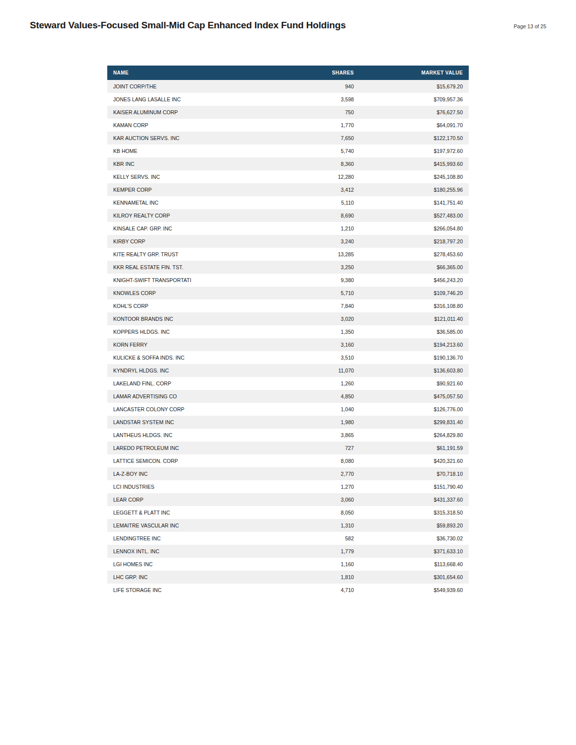Steward Values-Focused Small-Mid Cap Enhanced Index Fund Holdings
Page 13 of 25
| NAME | SHARES | MARKET VALUE |
| --- | --- | --- |
| JOINT CORP/THE | 940 | $15,679.20 |
| JONES LANG LASALLE INC | 3,598 | $709,957.36 |
| KAISER ALUMINUM CORP | 750 | $76,627.50 |
| KAMAN CORP | 1,770 | $64,091.70 |
| KAR AUCTION SERVS. INC | 7,650 | $122,170.50 |
| KB HOME | 5,740 | $197,972.60 |
| KBR INC | 8,360 | $415,993.60 |
| KELLY SERVS. INC | 12,280 | $245,108.80 |
| KEMPER CORP | 3,412 | $180,255.96 |
| KENNAMETAL INC | 5,110 | $141,751.40 |
| KILROY REALTY CORP | 8,690 | $527,483.00 |
| KINSALE CAP. GRP. INC | 1,210 | $266,054.80 |
| KIRBY CORP | 3,240 | $218,797.20 |
| KITE REALTY GRP. TRUST | 13,285 | $278,453.60 |
| KKR REAL ESTATE FIN. TST. | 3,250 | $66,365.00 |
| KNIGHT-SWIFT TRANSPORTATI | 9,380 | $456,243.20 |
| KNOWLES CORP | 5,710 | $109,746.20 |
| KOHL'S CORP | 7,840 | $316,108.80 |
| KONTOOR BRANDS INC | 3,020 | $121,011.40 |
| KOPPERS HLDGS. INC | 1,350 | $36,585.00 |
| KORN FERRY | 3,160 | $194,213.60 |
| KULICKE & SOFFA INDS. INC | 3,510 | $190,136.70 |
| KYNDRYL HLDGS. INC | 11,070 | $136,603.80 |
| LAKELAND FINL. CORP | 1,260 | $90,921.60 |
| LAMAR ADVERTISING CO | 4,850 | $475,057.50 |
| LANCASTER COLONY CORP | 1,040 | $126,776.00 |
| LANDSTAR SYSTEM INC | 1,980 | $299,831.40 |
| LANTHEUS HLDGS. INC | 3,865 | $264,829.80 |
| LAREDO PETROLEUM INC | 727 | $61,191.59 |
| LATTICE SEMICON. CORP | 8,080 | $420,321.60 |
| LA-Z-BOY INC | 2,770 | $70,718.10 |
| LCI INDUSTRIES | 1,270 | $151,790.40 |
| LEAR CORP | 3,060 | $431,337.60 |
| LEGGETT & PLATT INC | 8,050 | $315,318.50 |
| LEMAITRE VASCULAR INC | 1,310 | $59,893.20 |
| LENDINGTREE INC | 582 | $36,730.02 |
| LENNOX INTL. INC | 1,779 | $371,633.10 |
| LGI HOMES INC | 1,160 | $113,668.40 |
| LHC GRP. INC | 1,810 | $301,654.60 |
| LIFE STORAGE INC | 4,710 | $549,939.60 |